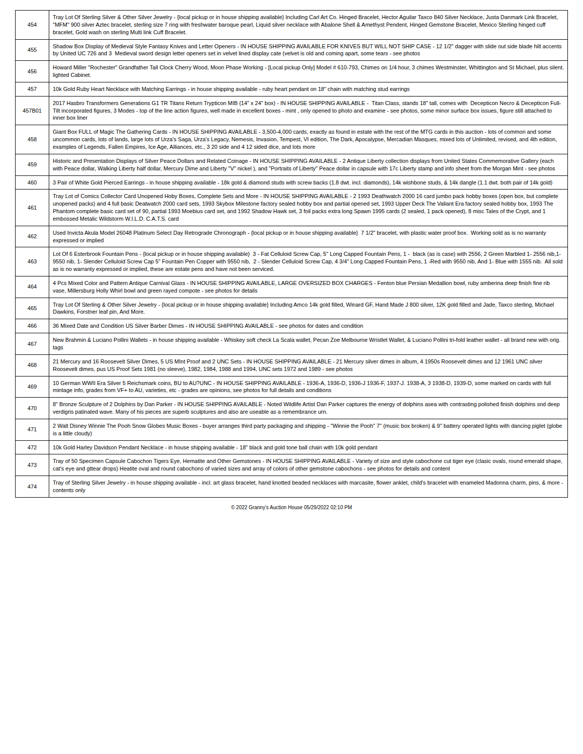| 454 | Tray Lot Of Sterling Silver & Other Silver Jewelry - {local pickup or in house shipping available} Including Carl Art Co. Hinged Bracelet, Hector Aguilar Taxco 840 Silver Necklace, Justa Danmark Link Bracelet, "MFM" 900 silver Aztec bracelet, sterling size 7 ring with freshwater baroque pearl, Liquid silver necklace with Abalone Shell & Amethyst Pendent, Hinged Gemstone Bracelet, Mexico Sterling hinged cuff bracelet, Gold wash on sterling Multi link Cuff Bracelet. |
| 455 | Shadow Box Display of Medieval Style Fantasy Knives and Letter Openers - IN HOUSE SHIPPING AVAILABLE FOR KNIVES BUT WILL NOT SHIP CASE - 12 1/2" dagger with slide out side blade hilt accents by United UC 726 and 3 Medieval sword design letter openers set in velvet lined display cate (velvet is old and coming apart, some tears - see photos |
| 456 | Howard Miller "Rochester" Grandfather Tall Clock Cherry Wood, Moon Phase Working - [Local pickup Only] Model # 610-793, Chimes on 1/4 hour, 3 chimes Westminster, Whittington and St Michael, plus silent. lighted Cabinet. |
| 457 | 10k Gold Ruby Heart Necklace with Matching Earrings - in house shipping available - ruby heart pendant on 18" chain with matching stud earrings |
| 457B01 | 2017 Hasbro Transformers Generations G1 TR Titans Return Trypticon MIB (14" x 24" box) - IN HOUSE SHIPPING AVAILABLE - Titan Class, stands 18" tall, comes with Decepticon Necro & Decepticon Full-Tilt incorporated figures, 3 Modes - top of the line action figures, well made in excellent boxes - mint , only opened to photo and examine - see photos, some minor surface box issues, figure still attached to inner box liner |
| 458 | Giant Box FULL of Magic The Gathering Cards - IN HOUSE SHIPPING AVAILABLE - 3,500-4,000 cards, exactly as found in estate with the rest of the MTG cards in this auction - lots of common and some uncommon cards, lots of lands, large lots of Urza's Saga, Urza's Legacy, Nemesis, Invasion, Tempest, VI edition, The Dark, Apocalypse, Mercadian Masques, mixed lots of Unlimited, revised, and 4th edition, examples of Legends, Fallen Empires, Ice Age, Alliances, etc., 3 20 side and 4 12 sided dice, and lots more |
| 459 | Historic and Presentation Displays of Silver Peace Dollars and Related Coinage - IN HOUSE SHIPPING AVAILABLE - 2 Antique Liberty collection displays from United States Commemorative Gallery (each with Peace dollar, Walking Liberty half dollar, Mercury Dime and Liberty "V" nickel ), and "Portraits of Liberty" Peace dollar in capsule with 17c Liberty stamp and info sheet from the Morgan Mint - see photos |
| 460 | 3 Pair of White Gold Pierced Earrings - in house shipping available - 18k gold & diamond studs with screw backs (1.8 dwt. incl. diamonds), 14k wishbone studs, & 14k dangle (1.1 dwt. both pair of 14k gold) |
| 461 | Tray Lot of Comics Collector Card Unopened Hoby Boxes, Complete Sets and More - IN HOUSE SHIPPING AVAILABLE - 2 1993 Deathwatch 2000 16 card jumbo pack hobby boxes (open box, but complete unopened packs) and 4 full basic Deatwatch 2000 card sets, 1993 Skybox Milestone factory sealed hobby box and partial opened set, 1993 Upper Deck The Valiant Era factory sealed hobby box, 1993 The Phantom complete basic card set of 90, partial 1993 Moebius card set, and 1992 Shadow Hawk set, 3 foil packs extra long Spawn 1995 cards (2 sealed, 1 pack opened), 8 misc Tales of the Crypt, and 1 embossed Metalic Wildstorm W.I.L.D. C.A.T.S. card |
| 462 | Used Invicta Akula Model 26048 Platinum Select Day Retrograde Chronograph - {local pickup or in house shipping available} 7 1/2" bracelet, with plastic water proof box. Working sold as is no warranty expressed or implied |
| 463 | Lot Of 6 Esterbrook Fountain Pens - {local pickup or in house shipping available} 3 - Fat Celluloid Screw Cap, 5" Long Capped Fountain Pens, 1 - black (as is case) with 2556, 2 Green Marbled 1- 2556 nib,1- 9550 nib, 1- Slender Celluloid Screw Cap 5" Fountain Pen Copper with 9550 nib, 2 - Slender Celluloid Screw Cap, 4 3/4" Long Capped Fountain Pens, 1 -Red with 9550 nib, And 1- Blue with 1555 nib. All sold as is no warranty expressed or implied, these are estate pens and have not been serviced. |
| 464 | 4 Pcs Mixed Color and Pattern Antique Carnival Glass - IN HOUSE SHIPPING AVAILABLE, LARGE OVERSIZED BOX CHARGES - Fenton blue Persian Medallion bowl, ruby amberina deep finish fine rib vase, Millersburg Holly Whirl bowl and green rayed compote - see photos for details |
| 465 | Tray Lot Of Sterling & Other Silver Jewelry - {local pickup or in house shipping available} Including Amco 14k gold filled, Winard GF, Hand Made J 800 silver, 12K gold filled and Jade, Taxco sterling, Michael Dawkins, Forstner leaf pin, And More. |
| 466 | 36 Mixed Date and Condition US Silver Barber Dimes - IN HOUSE SHIPPING AVAILABLE - see photos for dates and condition |
| 467 | New Brahmin & Luciano Pollini Wallets - in house shipping available - Whiskey soft check La Scala wallet, Pecan Zoe Melbourne Wristlet Wallet, & Luciano Pollini tri-fold leather wallet - all brand new with orig. tags |
| 468 | 21 Mercury and 16 Roosevelt Silver Dimes, 5 US MInt Proof and 2 UNC Sets - IN HOUSE SHIPPING AVAILABLE - 21 Mercury silver dimes in album, 4 1950s Roosevelt dimes and 12 1961 UNC silver Roosevelt dimes, pus US Proof Sets 1981 (no sleeve), 1982, 1984, 1988 and 1994, UNC sets 1972 and 1989 - see photos |
| 469 | 10 German WWII Era Silver 5 Reichsmark coins, BU to AU?UNC - IN HOUSE SHIPPING AVAILABLE - 1936-A, 1936-D, 1936-J 1936-F, 1937-J. 1938-A, 3 1938-D, 1939-D, some marked on cards with full mintage info, grades from VF+ to AU, varieties, etc - grades are opinions, see photos for full details and conditions |
| 470 | 8" Bronze Sculpture of 2 Dolphins by Dan Parker - IN HOUSE SHIPPING AVAILABLE - Noted Wildlife Artist Dan Parker captures the energy of dolphins asea with contrasting polished finish dolphins snd deep verdigris patinated wave. Many of his pieces are superb sculptures and also are useable as a remembrance urn. |
| 471 | 2 Walt Disney Winnie The Pooh Snow Globes Music Boxes - buyer arranges third party packaging and shipping - "Winnie the Pooh" 7" (music box broken) & 9" battery operated lights with dancing piglet (globe is a little cloudy) |
| 472 | 10k Gold Harley Davidson Pendant Necklace - in house shipping available - 18" black and gold tone ball chain with 10k gold pendant |
| 473 | Tray of 50 Specimen Capsule Cabochon Tigers Eye, Hematite and Other Gemstones - IN HOUSE SHIPPING AVAILABLE - Variety of size and style cabochone cut tiger eye (clasic ovals, round emerald shape, cat's eye and gttear drops) Heatite oval and round cabochons of varied sizes and array of colors of other gemstone cabochons - see photos for details and content |
| 474 | Tray of Sterling Silver Jewelry - in house shipping available - incl. art glass bracelet, hand knotted beaded necklaces with marcasite, flower anklet, child's bracelet with enameled Madonna charm, pins, & more - contents only |
© 2022 Granny's Auction House 05/29/2022 02:10 PM